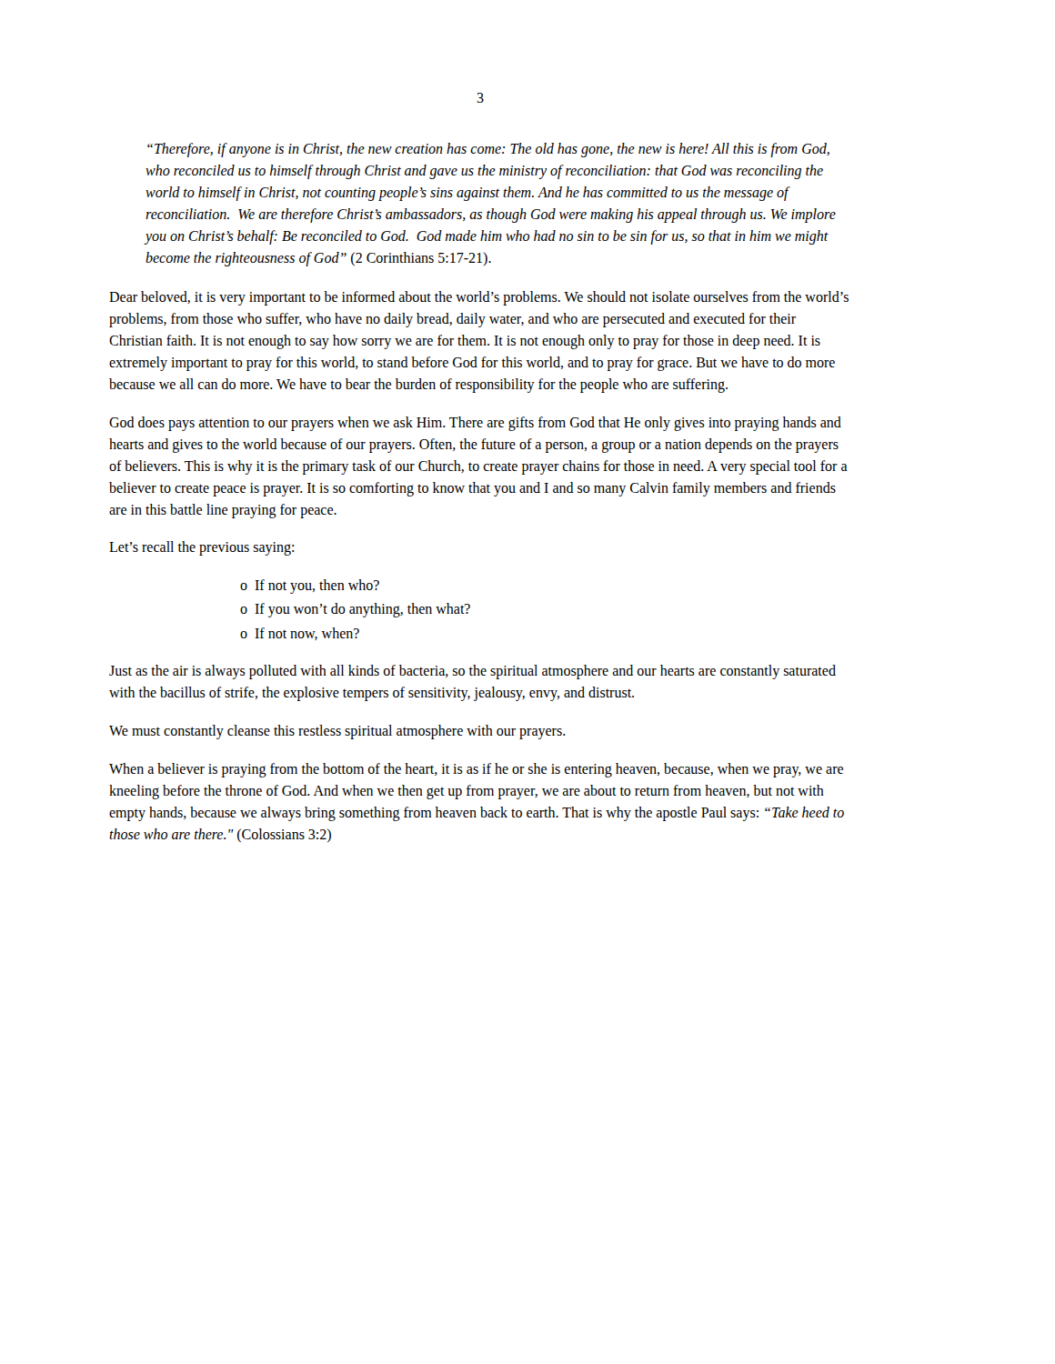3
“Therefore, if anyone is in Christ, the new creation has come: The old has gone, the new is here! All this is from God, who reconciled us to himself through Christ and gave us the ministry of reconciliation: that God was reconciling the world to himself in Christ, not counting people’s sins against them. And he has committed to us the message of reconciliation. We are therefore Christ’s ambassadors, as though God were making his appeal through us. We implore you on Christ’s behalf: Be reconciled to God. God made him who had no sin to be sin for us, so that in him we might become the righteousness of God” (2 Corinthians 5:17-21).
Dear beloved, it is very important to be informed about the world’s problems. We should not isolate ourselves from the world’s problems, from those who suffer, who have no daily bread, daily water, and who are persecuted and executed for their Christian faith. It is not enough to say how sorry we are for them. It is not enough only to pray for those in deep need. It is extremely important to pray for this world, to stand before God for this world, and to pray for grace. But we have to do more because we all can do more. We have to bear the burden of responsibility for the people who are suffering.
God does pays attention to our prayers when we ask Him. There are gifts from God that He only gives into praying hands and hearts and gives to the world because of our prayers. Often, the future of a person, a group or a nation depends on the prayers of believers. This is why it is the primary task of our Church, to create prayer chains for those in need. A very special tool for a believer to create peace is prayer. It is so comforting to know that you and I and so many Calvin family members and friends are in this battle line praying for peace.
Let’s recall the previous saying:
If not you, then who?
If you won’t do anything, then what?
If not now, when?
Just as the air is always polluted with all kinds of bacteria, so the spiritual atmosphere and our hearts are constantly saturated with the bacillus of strife, the explosive tempers of sensitivity, jealousy, envy, and distrust.
We must constantly cleanse this restless spiritual atmosphere with our prayers.
When a believer is praying from the bottom of the heart, it is as if he or she is entering heaven, because, when we pray, we are kneeling before the throne of God. And when we then get up from prayer, we are about to return from heaven, but not with empty hands, because we always bring something from heaven back to earth. That is why the apostle Paul says: “Take heed to those who are there." (Colossians 3:2)